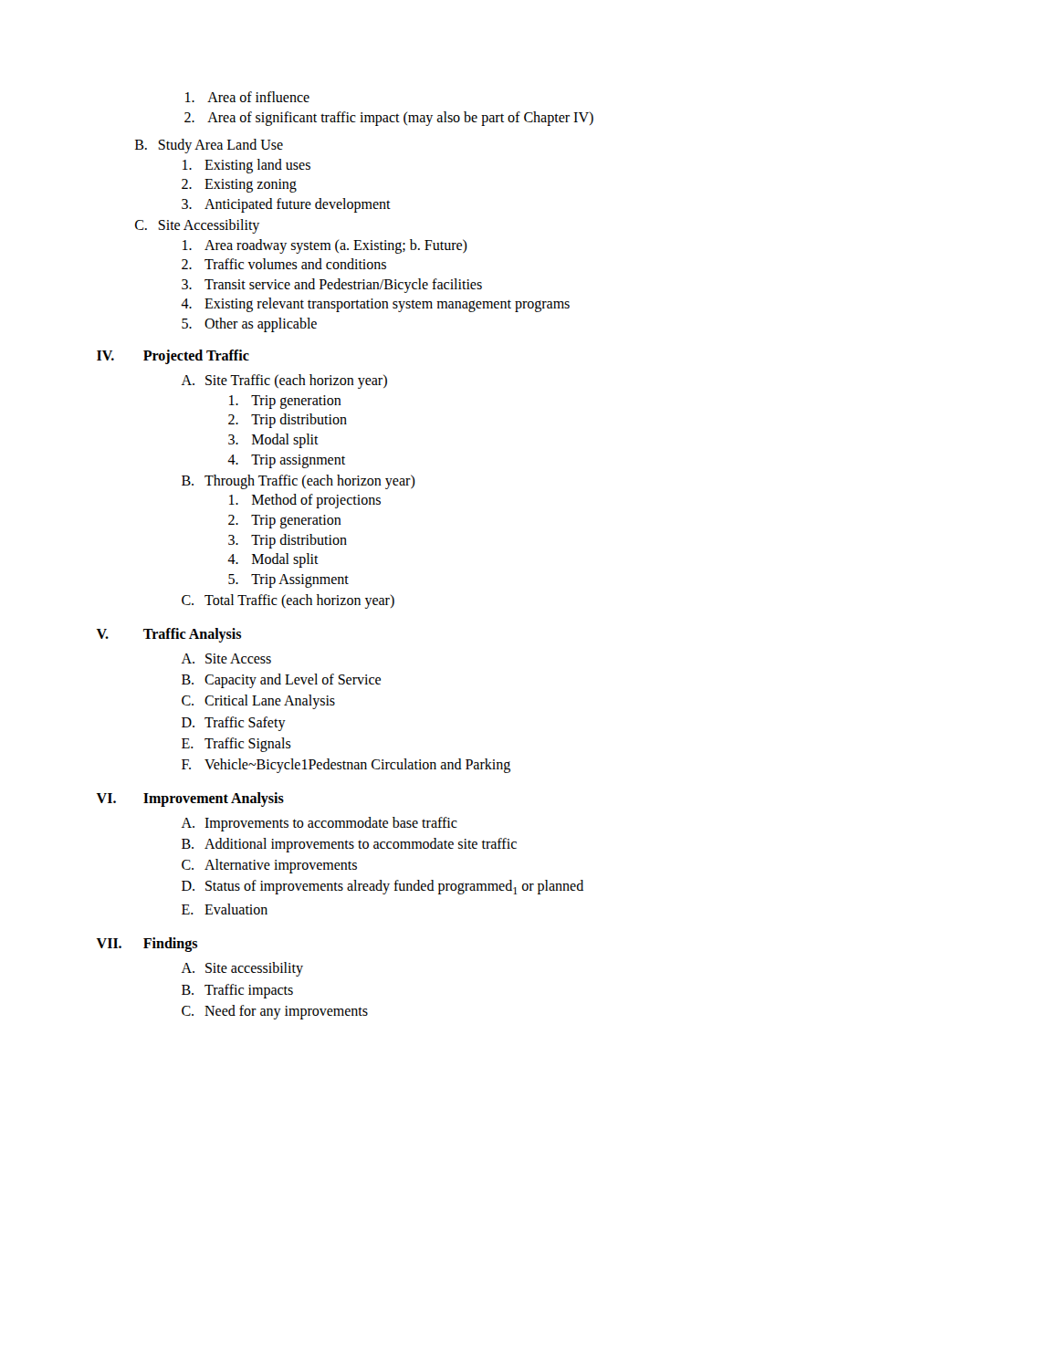1. Area of influence
2. Area of significant traffic impact (may also be part of Chapter IV)
B. Study Area Land Use
1. Existing land uses
2. Existing zoning
3. Anticipated future development
C. Site Accessibility
1. Area roadway system (a. Existing; b. Future)
2. Traffic volumes and conditions
3. Transit service and Pedestrian/Bicycle facilities
4. Existing relevant transportation system management programs
5. Other as applicable
IV. Projected Traffic
A. Site Traffic (each horizon year)
1. Trip generation
2. Trip distribution
3. Modal split
4. Trip assignment
B. Through Traffic (each horizon year)
1. Method of projections
2. Trip generation
3. Trip distribution
4. Modal split
5. Trip Assignment
C. Total Traffic (each horizon year)
V. Traffic Analysis
A. Site Access
B. Capacity and Level of Service
C. Critical Lane Analysis
D. Traffic Safety
E. Traffic Signals
F. Vehicle~Bicycle1Pedestnan Circulation and Parking
VI. Improvement Analysis
A. Improvements to accommodate base traffic
B. Additional improvements to accommodate site traffic
C. Alternative improvements
D. Status of improvements already funded programmed1 or planned
E. Evaluation
VII. Findings
A. Site accessibility
B. Traffic impacts
C. Need for any improvements